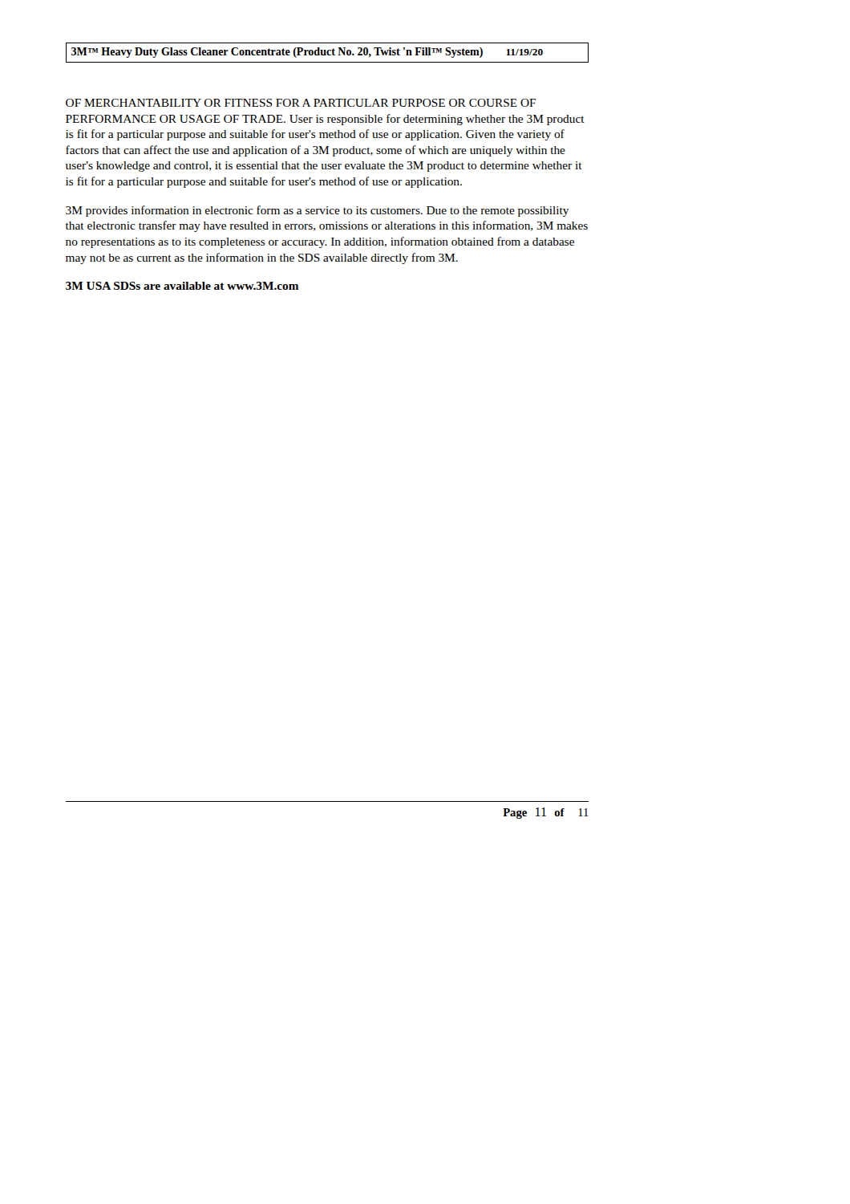3M™ Heavy Duty Glass Cleaner Concentrate (Product No. 20, Twist 'n Fill™ System) 11/19/20
OF MERCHANTABILITY OR FITNESS FOR A PARTICULAR PURPOSE OR COURSE OF PERFORMANCE OR USAGE OF TRADE. User is responsible for determining whether the 3M product is fit for a particular purpose and suitable for user's method of use or application. Given the variety of factors that can affect the use and application of a 3M product, some of which are uniquely within the user's knowledge and control, it is essential that the user evaluate the 3M product to determine whether it is fit for a particular purpose and suitable for user's method of use or application.
3M provides information in electronic form as a service to its customers. Due to the remote possibility that electronic transfer may have resulted in errors, omissions or alterations in this information, 3M makes no representations as to its completeness or accuracy. In addition, information obtained from a database may not be as current as the information in the SDS available directly from 3M.
3M USA SDSs are available at www.3M.com
Page 11 of 11